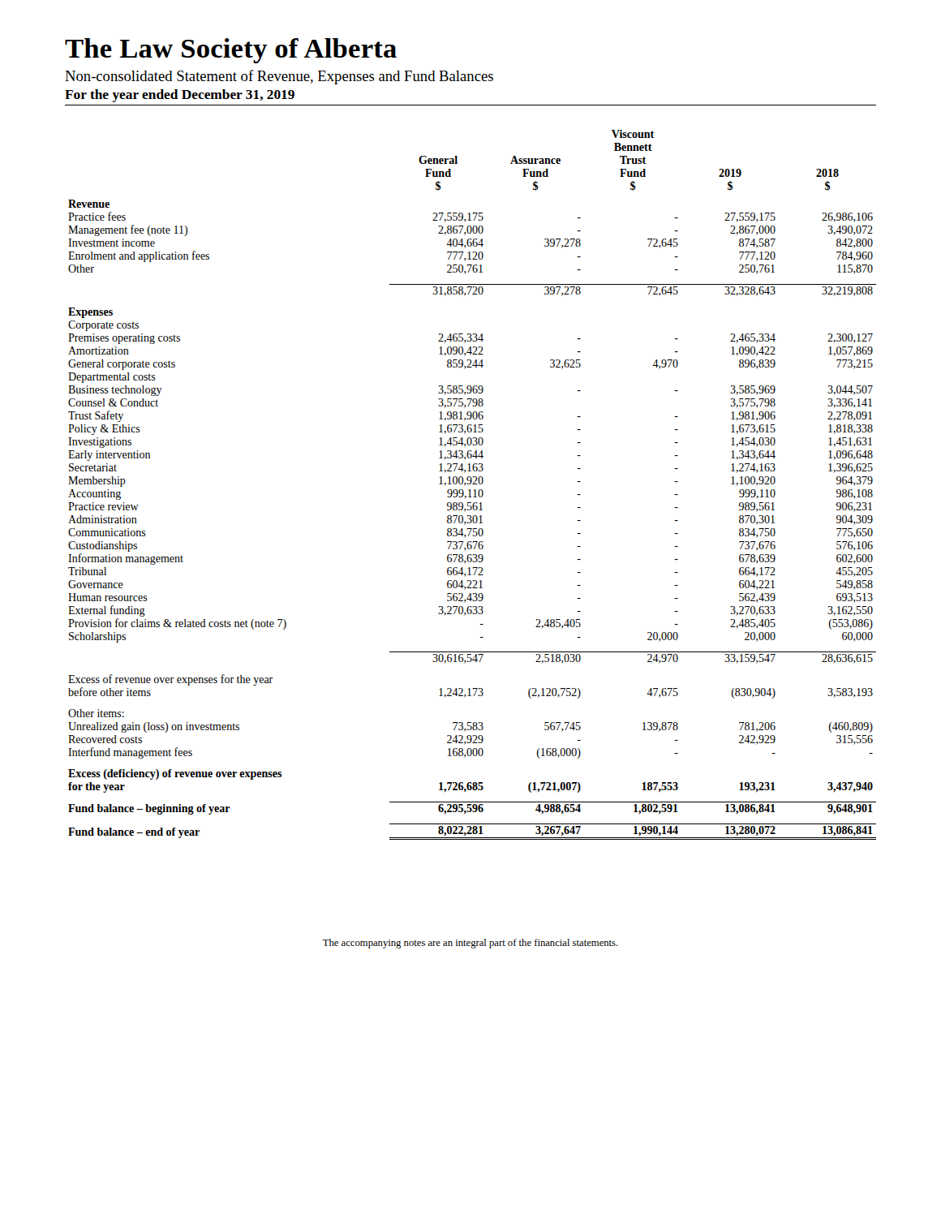The Law Society of Alberta
Non-consolidated Statement of Revenue, Expenses and Fund Balances
For the year ended December 31, 2019
| | | | Viscount Bennett | | |
| --- | --- | --- | --- | --- | --- |
| | General Fund $ | Assurance Fund $ | Trust Fund $ | 2019 $ | 2018 $ |
| Revenue | | | | | |
| Practice fees | 27,559,175 | - | - | 27,559,175 | 26,986,106 |
| Management fee (note 11) | 2,867,000 | - | - | 2,867,000 | 3,490,072 |
| Investment income | 404,664 | 397,278 | 72,645 | 874,587 | 842,800 |
| Enrolment and application fees | 777,120 | - | - | 777,120 | 784,960 |
| Other | 250,761 | - | - | 250,761 | 115,870 |
| | 31,858,720 | 397,278 | 72,645 | 32,328,643 | 32,219,808 |
| Expenses | | | | | |
| Corporate costs | | | | | |
| Premises operating costs | 2,465,334 | - | - | 2,465,334 | 2,300,127 |
| Amortization | 1,090,422 | - | - | 1,090,422 | 1,057,869 |
| General corporate costs | 859,244 | 32,625 | 4,970 | 896,839 | 773,215 |
| Departmental costs | | | | | |
| Business technology | 3,585,969 | - | - | 3,585,969 | 3,044,507 |
| Counsel & Conduct | 3,575,798 | | | 3,575,798 | 3,336,141 |
| Trust Safety | 1,981,906 | - | - | 1,981,906 | 2,278,091 |
| Policy & Ethics | 1,673,615 | - | - | 1,673,615 | 1,818,338 |
| Investigations | 1,454,030 | - | - | 1,454,030 | 1,451,631 |
| Early intervention | 1,343,644 | - | - | 1,343,644 | 1,096,648 |
| Secretariat | 1,274,163 | - | - | 1,274,163 | 1,396,625 |
| Membership | 1,100,920 | - | - | 1,100,920 | 964,379 |
| Accounting | 999,110 | - | - | 999,110 | 986,108 |
| Practice review | 989,561 | - | - | 989,561 | 906,231 |
| Administration | 870,301 | - | - | 870,301 | 904,309 |
| Communications | 834,750 | - | - | 834,750 | 775,650 |
| Custodianships | 737,676 | - | - | 737,676 | 576,106 |
| Information management | 678,639 | - | - | 678,639 | 602,600 |
| Tribunal | 664,172 | - | - | 664,172 | 455,205 |
| Governance | 604,221 | - | - | 604,221 | 549,858 |
| Human resources | 562,439 | - | - | 562,439 | 693,513 |
| External funding | 3,270,633 | - | - | 3,270,633 | 3,162,550 |
| Provision for claims & related costs net (note 7) | - | 2,485,405 | - | 2,485,405 | (553,086) |
| Scholarships | - | - | 20,000 | 20,000 | 60,000 |
| | 30,616,547 | 2,518,030 | 24,970 | 33,159,547 | 28,636,615 |
| Excess of revenue over expenses for the year | | | | | |
| before other items | 1,242,173 | (2,120,752) | 47,675 | (830,904) | 3,583,193 |
| Other items: | | | | | |
| Unrealized gain (loss) on investments | 73,583 | 567,745 | 139,878 | 781,206 | (460,809) |
| Recovered costs | 242,929 | - | - | 242,929 | 315,556 |
| Interfund management fees | 168,000 | (168,000) | - | - | - |
| Excess (deficiency) of revenue over expenses | | | | | |
| for the year | 1,726,685 | (1,721,007) | 187,553 | 193,231 | 3,437,940 |
| Fund balance – beginning of year | 6,295,596 | 4,988,654 | 1,802,591 | 13,086,841 | 9,648,901 |
| Fund balance – end of year | 8,022,281 | 3,267,647 | 1,990,144 | 13,280,072 | 13,086,841 |
The accompanying notes are an integral part of the financial statements.